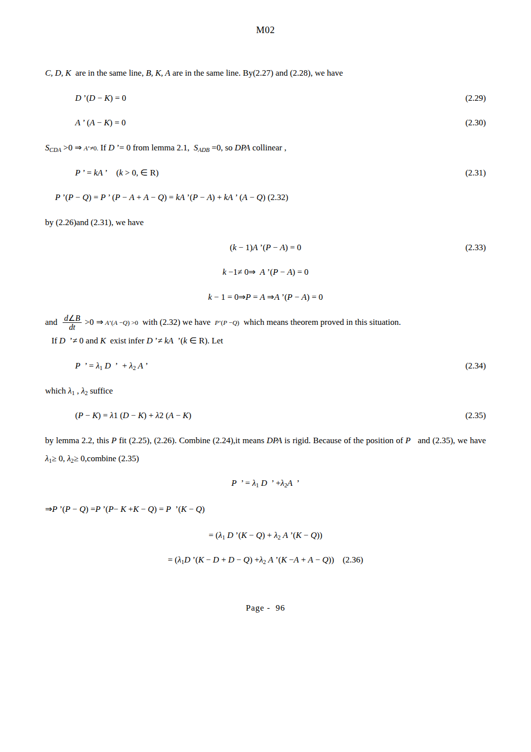M02
C, D, K are in the same line, B, K, A are in the same line. By(2.27) and (2.28), we have
D ’(D − K) = 0 (2.29)
A ’ (A − K) = 0 (2.30)
SCDA >0 ⇒ A’≠0. If D ’= 0 from lemma 2.1, SADB =0, so DPA collinear ,
P ’ = kA ’ (k > 0, ∈ R) (2.31)
P ’(P − Q) = P ’ (P − A + A − Q) = kA ’(P − A) + kA ’ (A − Q) (2.32)
by (2.26)and (2.31), we have
(k − 1)A ’(P − A) = 0 (2.33)
k −1≠ 0⇒ A ’(P − A) = 0
k − 1 = 0⇒P = A ⇒A ’(P − A) = 0
and d∠B dt >0 ⇒ A’(A −Q) >0 with (2.32) we have P’(P −Q) which means theorem proved in this situation.
If D ’≠ 0 and K exist infer D ’≠ kA ’(k ∈ R). Let
P ’ = λ1 D ’ + λ2 A ’ (2.34)
which λ1 , λ2 suffice
(P − K) = λ1 (D − K) + λ2 (A − K) (2.35)
by lemma 2.2, this P fit (2.25), (2.26). Combine (2.24),it means DPA is rigid. Because of the position of P and (2.35), we have λ1≥ 0, λ2≥ 0,combine (2.35)
P ’ = λ1 D ’ +λ2A ’
⇒P ’(P − Q) =P ’(P− K +K − Q) = P ’(K − Q)
= (λ1 D ’(K − Q) + λ2 A ’(K − Q))
= (λ1D ’(K − D + D − Q) +λ2 A ’(K −A + A − Q)) (2.36)
Page - 96